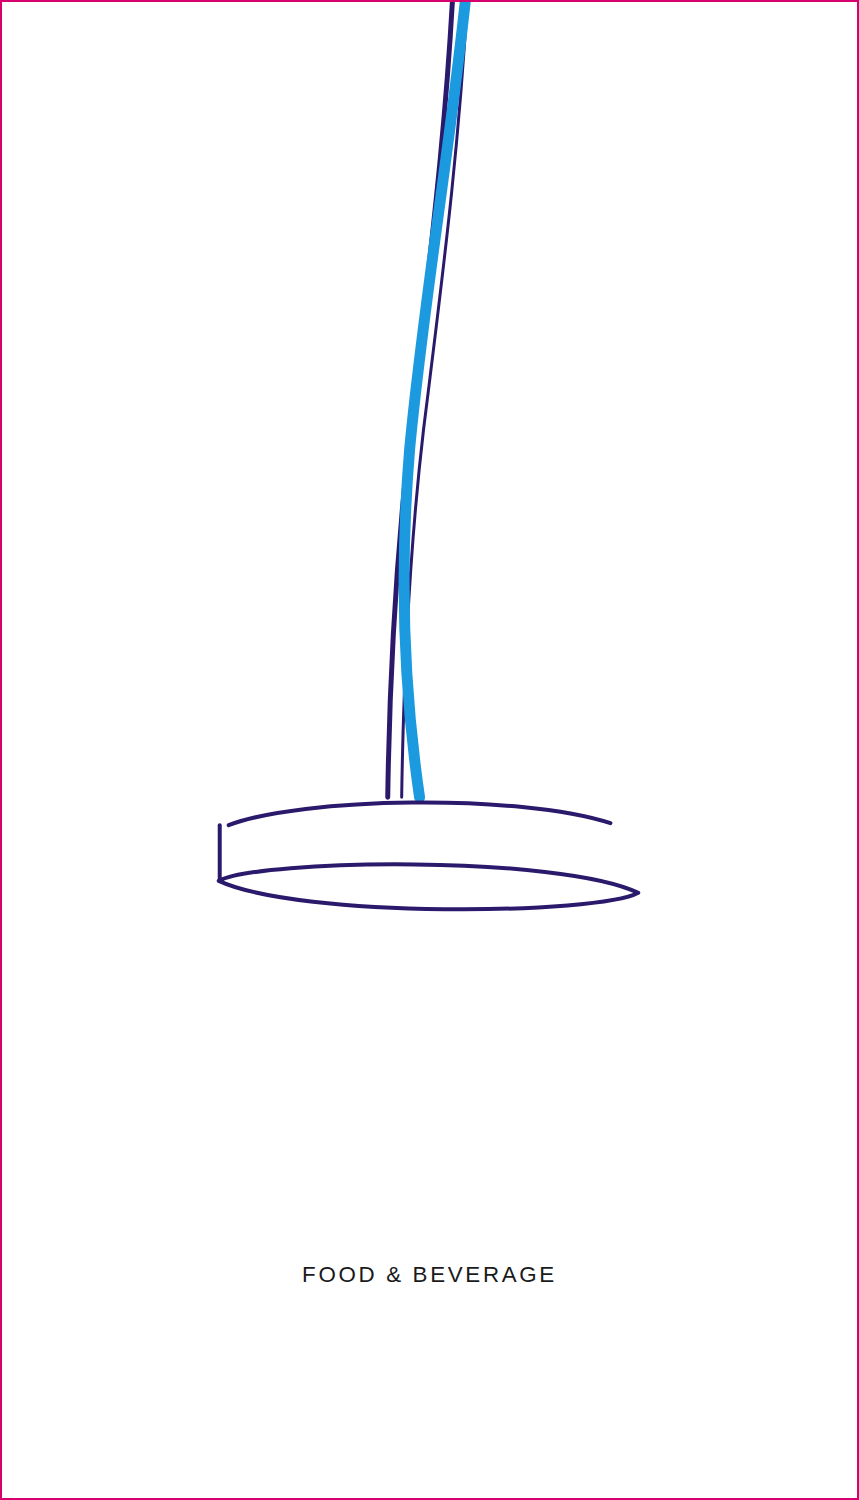Food & Beverage